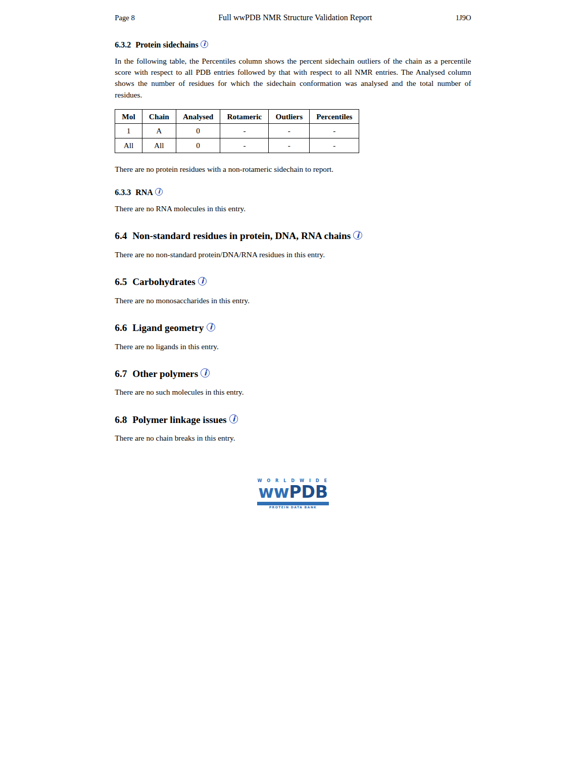Page 8
Full wwPDB NMR Structure Validation Report
1J9O
6.3.2 Protein sidechainsi
In the following table, the Percentiles column shows the percent sidechain outliers of the chain as a percentile score with respect to all PDB entries followed by that with respect to all NMR entries. The Analysed column shows the number of residues for which the sidechain conformation was analysed and the total number of residues.
| Mol | Chain | Analysed | Rotameric | Outliers | Percentiles |
| --- | --- | --- | --- | --- | --- |
| 1 | A | 0 | - | - | - |
| All | All | 0 | - | - | - |
There are no protein residues with a non-rotameric sidechain to report.
6.3.3 RNAi
There are no RNA molecules in this entry.
6.4 Non-standard residues in protein, DNA, RNA chainsi
There are no non-standard protein/DNA/RNA residues in this entry.
6.5 Carbohydratesi
There are no monosaccharides in this entry.
6.6 Ligand geometryi
There are no ligands in this entry.
6.7 Other polymersi
There are no such molecules in this entry.
6.8 Polymer linkage issuesi
There are no chain breaks in this entry.
W O R L D W I D E
ww PDB
PROTEIN DATA BANK